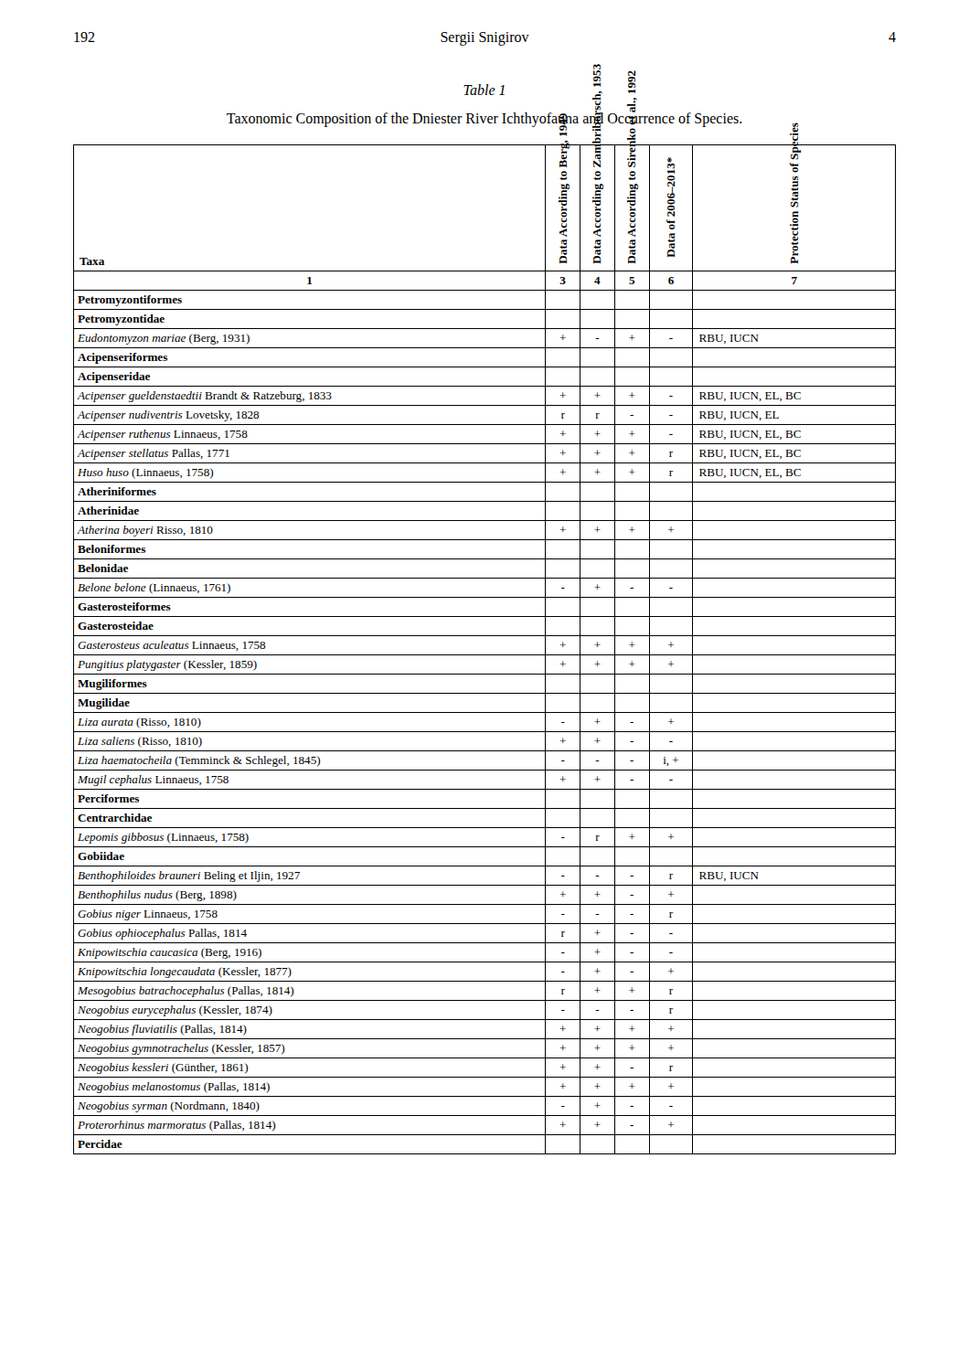192
Sergii Snigirov
4
Table 1
Taxonomic Composition of the Dniester River Ichthyofauna and Occurrence of Species.
| Taxa | Data According to Berg, 1949 | Data According to Zambriborsch, 1953 | Data According to Sirenko et al., 1992 | Data of 2006–2013* | Protection Status of Species |
| --- | --- | --- | --- | --- | --- |
| 1 | 3 | 4 | 5 | 6 | 7 |
| Petromyzontiformes | | | | | |
| Petromyzontidae | | | | | |
| Eudontomyzon mariae (Berg, 1931) | + | - | + | - | RBU, IUCN |
| Acipenseriformes | | | | | |
| Acipenseridae | | | | | |
| Acipenser gueldenstaedtii Brandt & Ratzeburg, 1833 | + | + | + | - | RBU, IUCN, EL, BC |
| Acipenser nudiventris Lovetsky, 1828 | r | r | - | - | RBU, IUCN, EL |
| Acipenser ruthenus Linnaeus, 1758 | + | + | + | - | RBU, IUCN, EL, BC |
| Acipenser stellatus Pallas, 1771 | + | + | + | r | RBU, IUCN, EL, BC |
| Huso huso (Linnaeus, 1758) | + | + | + | r | RBU, IUCN, EL, BC |
| Atheriniformes | | | | | |
| Atherinidae | | | | | |
| Atherina boyeri Risso, 1810 | + | + | + | + | |
| Beloniformes | | | | | |
| Belonidae | | | | | |
| Belone belone (Linnaeus, 1761) | - | + | - | - | |
| Gasterosteiformes | | | | | |
| Gasterosteidae | | | | | |
| Gasterosteus aculeatus Linnaeus, 1758 | + | + | + | + | |
| Pungitius platygaster (Kessler, 1859) | + | + | + | + | |
| Mugiliformes | | | | | |
| Mugilidae | | | | | |
| Liza aurata (Risso, 1810) | - | + | - | + | |
| Liza saliens (Risso, 1810) | + | + | - | - | |
| Liza haematocheila (Temminck & Schlegel, 1845) | - | - | - | i, + | |
| Mugil cephalus Linnaeus, 1758 | + | + | - | - | |
| Perciformes | | | | | |
| Centrarchidae | | | | | |
| Lepomis gibbosus (Linnaeus, 1758) | - | r | + | + | |
| Gobiidae | | | | | |
| Benthophiloides brauneri Beling et Iljin, 1927 | - | - | - | r | RBU, IUCN |
| Benthophilus nudus (Berg, 1898) | + | + | - | + | |
| Gobius niger Linnaeus, 1758 | - | - | - | r | |
| Gobius ophiocephalus Pallas, 1814 | r | + | - | - | |
| Knipowitschia caucasica (Berg, 1916) | - | + | - | - | |
| Knipowitschia longecaudata (Kessler, 1877) | - | + | - | + | |
| Mesogobius batrachocephalus (Pallas, 1814) | r | + | + | r | |
| Neogobius eurycephalus (Kessler, 1874) | - | - | - | r | |
| Neogobius fluviatilis (Pallas, 1814) | + | + | + | + | |
| Neogobius gymnotrachelus (Kessler, 1857) | + | + | + | + | |
| Neogobius kessleri (Günther, 1861) | + | + | - | r | |
| Neogobius melanostomus (Pallas, 1814) | + | + | + | + | |
| Neogobius syrman (Nordmann, 1840) | - | + | - | - | |
| Proterorhinus marmoratus (Pallas, 1814) | + | + | - | + | |
| Percidae | | | | | |